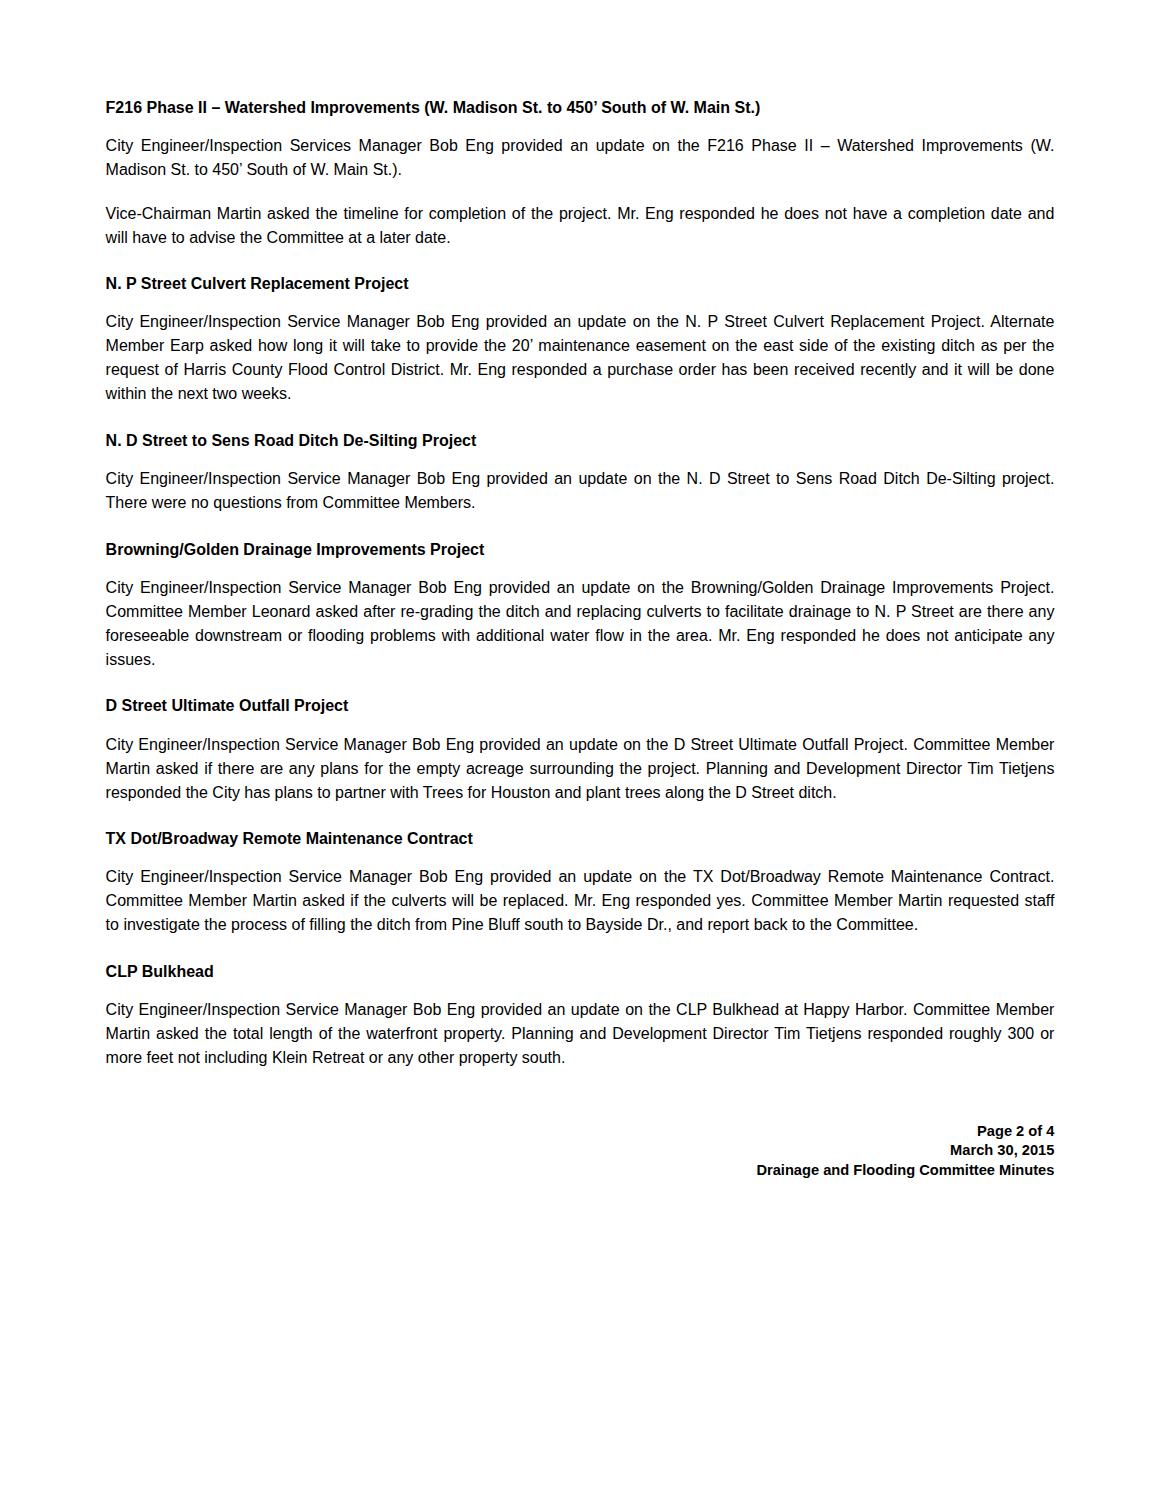F216 Phase II – Watershed Improvements (W. Madison St. to 450’ South of W. Main St.)
City Engineer/Inspection Services Manager Bob Eng provided an update on the F216 Phase II – Watershed Improvements (W. Madison St. to 450’ South of W. Main St.).
Vice-Chairman Martin asked the timeline for completion of the project. Mr. Eng responded he does not have a completion date and will have to advise the Committee at a later date.
N. P Street Culvert Replacement Project
City Engineer/Inspection Service Manager Bob Eng provided an update on the N. P Street Culvert Replacement Project. Alternate Member Earp asked how long it will take to provide the 20’ maintenance easement on the east side of the existing ditch as per the request of Harris County Flood Control District. Mr. Eng responded a purchase order has been received recently and it will be done within the next two weeks.
N. D Street to Sens Road Ditch De-Silting Project
City Engineer/Inspection Service Manager Bob Eng provided an update on the N. D Street to Sens Road Ditch De-Silting project. There were no questions from Committee Members.
Browning/Golden Drainage Improvements Project
City Engineer/Inspection Service Manager Bob Eng provided an update on the Browning/Golden Drainage Improvements Project. Committee Member Leonard asked after re-grading the ditch and replacing culverts to facilitate drainage to N. P Street are there any foreseeable downstream or flooding problems with additional water flow in the area. Mr. Eng responded he does not anticipate any issues.
D Street Ultimate Outfall Project
City Engineer/Inspection Service Manager Bob Eng provided an update on the D Street Ultimate Outfall Project. Committee Member Martin asked if there are any plans for the empty acreage surrounding the project. Planning and Development Director Tim Tietjens responded the City has plans to partner with Trees for Houston and plant trees along the D Street ditch.
TX Dot/Broadway Remote Maintenance Contract
City Engineer/Inspection Service Manager Bob Eng provided an update on the TX Dot/Broadway Remote Maintenance Contract. Committee Member Martin asked if the culverts will be replaced. Mr. Eng responded yes. Committee Member Martin requested staff to investigate the process of filling the ditch from Pine Bluff south to Bayside Dr., and report back to the Committee.
CLP Bulkhead
City Engineer/Inspection Service Manager Bob Eng provided an update on the CLP Bulkhead at Happy Harbor. Committee Member Martin asked the total length of the waterfront property. Planning and Development Director Tim Tietjens responded roughly 300 or more feet not including Klein Retreat or any other property south.
Page 2 of 4
March 30, 2015
Drainage and Flooding Committee Minutes